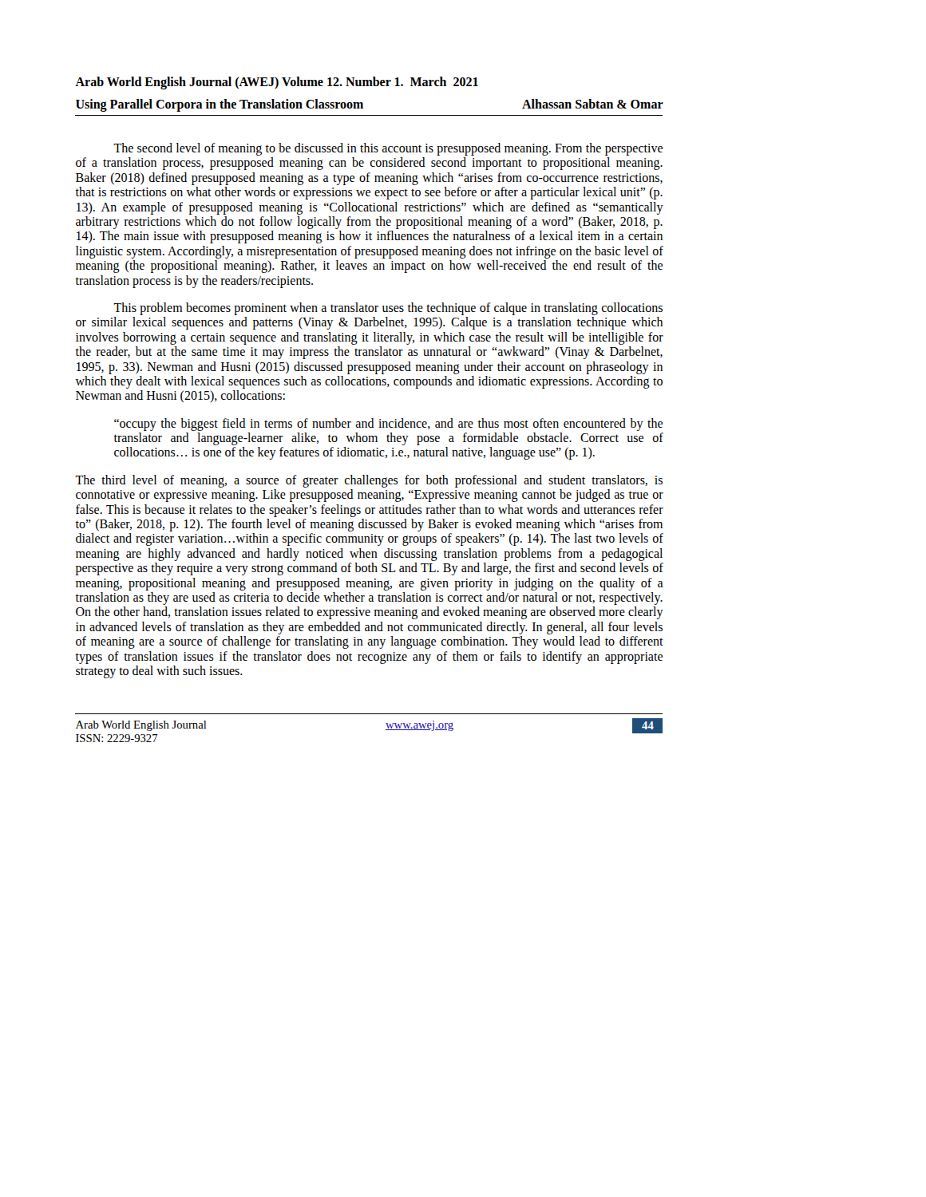Arab World English Journal (AWEJ) Volume 12. Number 1. March 2021
Using Parallel Corpora in the Translation Classroom Alhassan Sabtan & Omar
The second level of meaning to be discussed in this account is presupposed meaning. From the perspective of a translation process, presupposed meaning can be considered second important to propositional meaning. Baker (2018) defined presupposed meaning as a type of meaning which “arises from co-occurrence restrictions, that is restrictions on what other words or expressions we expect to see before or after a particular lexical unit” (p. 13). An example of presupposed meaning is “Collocational restrictions” which are defined as “semantically arbitrary restrictions which do not follow logically from the propositional meaning of a word” (Baker, 2018, p. 14). The main issue with presupposed meaning is how it influences the naturalness of a lexical item in a certain linguistic system. Accordingly, a misrepresentation of presupposed meaning does not infringe on the basic level of meaning (the propositional meaning). Rather, it leaves an impact on how well-received the end result of the translation process is by the readers/recipients.
This problem becomes prominent when a translator uses the technique of calque in translating collocations or similar lexical sequences and patterns (Vinay & Darbelnet, 1995). Calque is a translation technique which involves borrowing a certain sequence and translating it literally, in which case the result will be intelligible for the reader, but at the same time it may impress the translator as unnatural or “awkward” (Vinay & Darbelnet, 1995, p. 33). Newman and Husni (2015) discussed presupposed meaning under their account on phraseology in which they dealt with lexical sequences such as collocations, compounds and idiomatic expressions. According to Newman and Husni (2015), collocations:
“occupy the biggest field in terms of number and incidence, and are thus most often encountered by the translator and language-learner alike, to whom they pose a formidable obstacle. Correct use of collocations… is one of the key features of idiomatic, i.e., natural native, language use” (p. 1).
The third level of meaning, a source of greater challenges for both professional and student translators, is connotative or expressive meaning. Like presupposed meaning, “Expressive meaning cannot be judged as true or false. This is because it relates to the speaker’s feelings or attitudes rather than to what words and utterances refer to” (Baker, 2018, p. 12). The fourth level of meaning discussed by Baker is evoked meaning which “arises from dialect and register variation…within a specific community or groups of speakers” (p. 14). The last two levels of meaning are highly advanced and hardly noticed when discussing translation problems from a pedagogical perspective as they require a very strong command of both SL and TL. By and large, the first and second levels of meaning, propositional meaning and presupposed meaning, are given priority in judging on the quality of a translation as they are used as criteria to decide whether a translation is correct and/or natural or not, respectively. On the other hand, translation issues related to expressive meaning and evoked meaning are observed more clearly in advanced levels of translation as they are embedded and not communicated directly. In general, all four levels of meaning are a source of challenge for translating in any language combination. They would lead to different types of translation issues if the translator does not recognize any of them or fails to identify an appropriate strategy to deal with such issues.
Arab World English Journal
ISSN: 2229-9327
www.awej.org
44